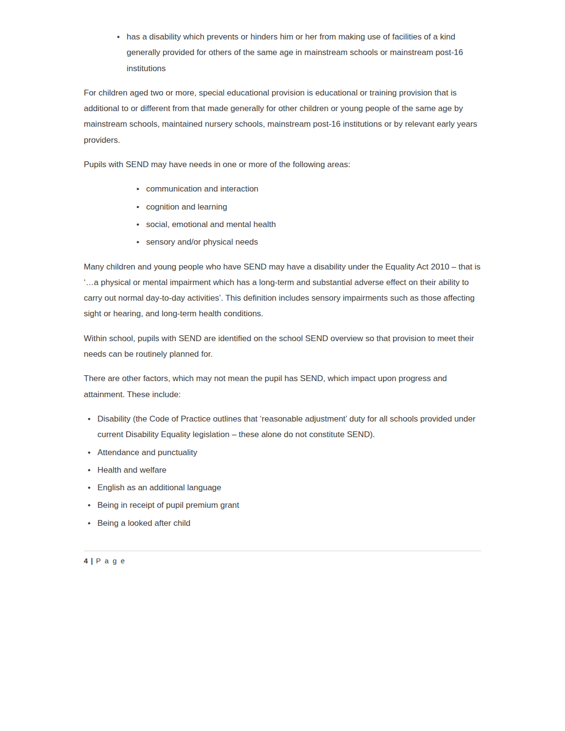has a disability which prevents or hinders him or her from making use of facilities of a kind generally provided for others of the same age in mainstream schools or mainstream post-16 institutions
For children aged two or more, special educational provision is educational or training provision that is additional to or different from that made generally for other children or young people of the same age by mainstream schools, maintained nursery schools, mainstream post-16 institutions or by relevant early years providers.
Pupils with SEND may have needs in one or more of the following areas:
communication and interaction
cognition and learning
social, emotional and mental health
sensory and/or physical needs
Many children and young people who have SEND may have a disability under the Equality Act 2010 – that is ‘…a physical or mental impairment which has a long-term and substantial adverse effect on their ability to carry out normal day-to-day activities’. This definition includes sensory impairments such as those affecting sight or hearing, and long-term health conditions.
Within school, pupils with SEND are identified on the school SEND overview so that provision to meet their needs can be routinely planned for.
There are other factors, which may not mean the pupil has SEND, which impact upon progress and attainment. These include:
Disability (the Code of Practice outlines that ‘reasonable adjustment’ duty for all schools provided under current Disability Equality legislation – these alone do not constitute SEND).
Attendance and punctuality
Health and welfare
English as an additional language
Being in receipt of pupil premium grant
Being a looked after child
4 | P a g e